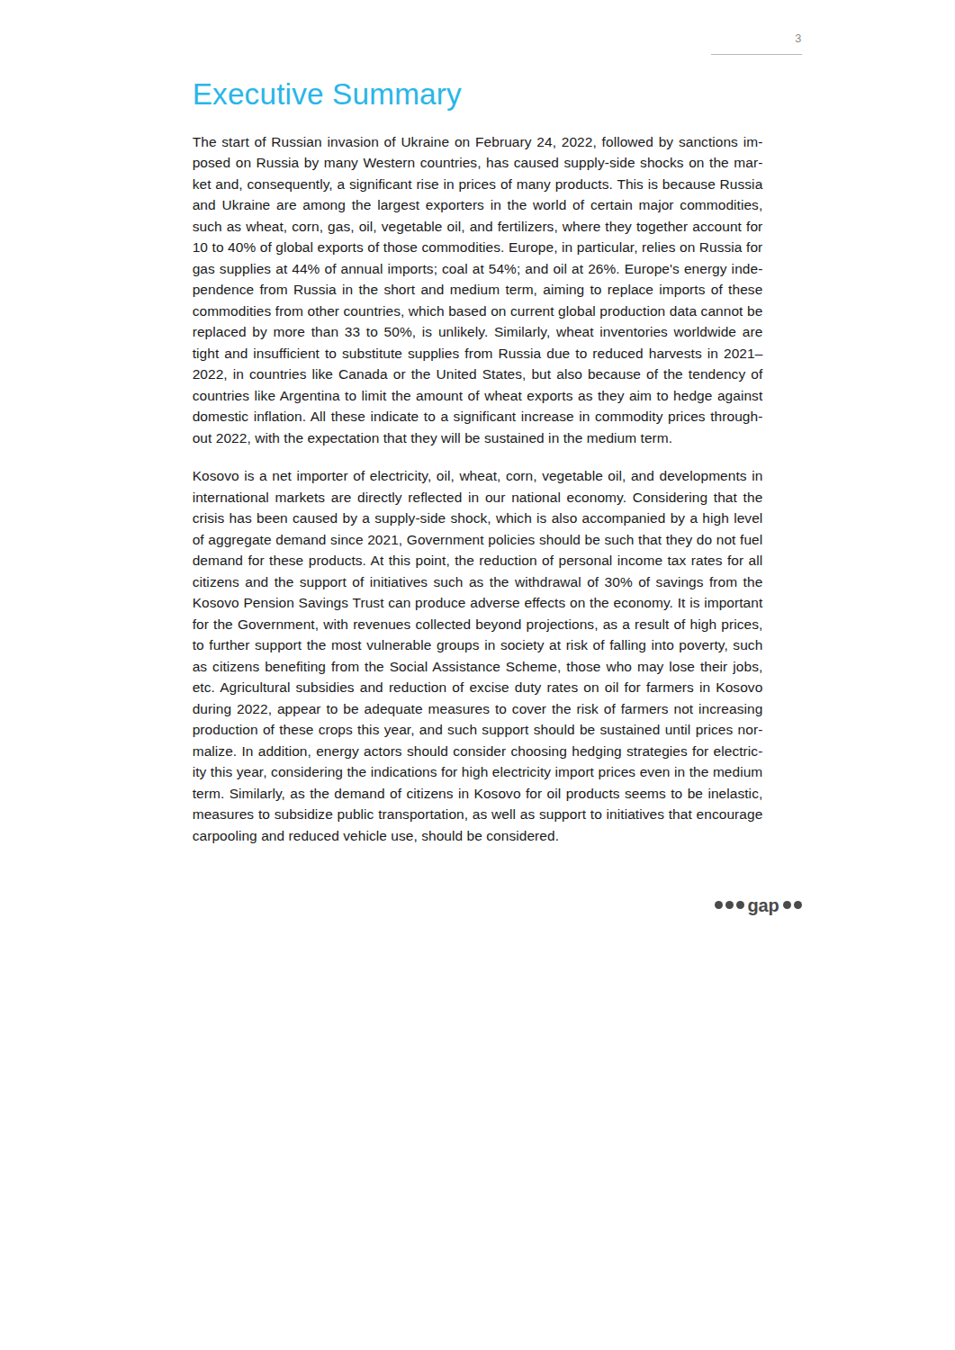3
Executive Summary
The start of Russian invasion of Ukraine on February 24, 2022, followed by sanctions imposed on Russia by many Western countries, has caused supply-side shocks on the market and, consequently, a significant rise in prices of many products. This is because Russia and Ukraine are among the largest exporters in the world of certain major commodities, such as wheat, corn, gas, oil, vegetable oil, and fertilizers, where they together account for 10 to 40% of global exports of those commodities. Europe, in particular, relies on Russia for gas supplies at 44% of annual imports; coal at 54%; and oil at 26%. Europe's energy independence from Russia in the short and medium term, aiming to replace imports of these commodities from other countries, which based on current global production data cannot be replaced by more than 33 to 50%, is unlikely. Similarly, wheat inventories worldwide are tight and insufficient to substitute supplies from Russia due to reduced harvests in 2021–2022, in countries like Canada or the United States, but also because of the tendency of countries like Argentina to limit the amount of wheat exports as they aim to hedge against domestic inflation. All these indicate to a significant increase in commodity prices throughout 2022, with the expectation that they will be sustained in the medium term.
Kosovo is a net importer of electricity, oil, wheat, corn, vegetable oil, and developments in international markets are directly reflected in our national economy. Considering that the crisis has been caused by a supply-side shock, which is also accompanied by a high level of aggregate demand since 2021, Government policies should be such that they do not fuel demand for these products. At this point, the reduction of personal income tax rates for all citizens and the support of initiatives such as the withdrawal of 30% of savings from the Kosovo Pension Savings Trust can produce adverse effects on the economy. It is important for the Government, with revenues collected beyond projections, as a result of high prices, to further support the most vulnerable groups in society at risk of falling into poverty, such as citizens benefiting from the Social Assistance Scheme, those who may lose their jobs, etc. Agricultural subsidies and reduction of excise duty rates on oil for farmers in Kosovo during 2022, appear to be adequate measures to cover the risk of farmers not increasing production of these crops this year, and such support should be sustained until prices normalize. In addition, energy actors should consider choosing hedging strategies for electricity this year, considering the indications for high electricity import prices even in the medium term. Similarly, as the demand of citizens in Kosovo for oil products seems to be inelastic, measures to subsidize public transportation, as well as support to initiatives that encourage carpooling and reduced vehicle use, should be considered.
gap